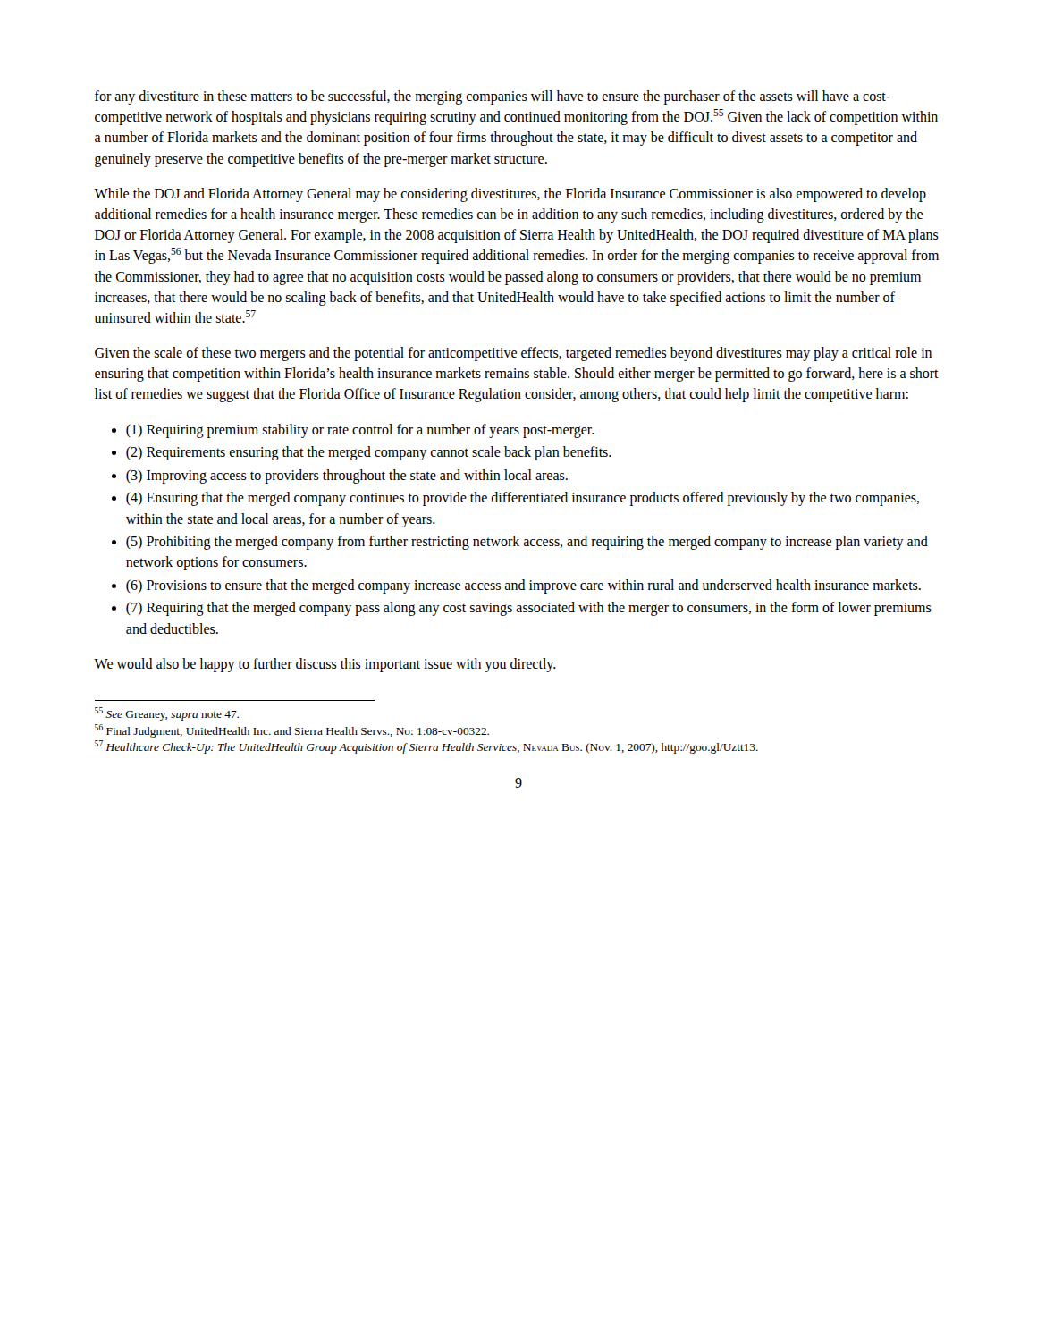for any divestiture in these matters to be successful, the merging companies will have to ensure the purchaser of the assets will have a cost-competitive network of hospitals and physicians requiring scrutiny and continued monitoring from the DOJ.55 Given the lack of competition within a number of Florida markets and the dominant position of four firms throughout the state, it may be difficult to divest assets to a competitor and genuinely preserve the competitive benefits of the pre-merger market structure.
While the DOJ and Florida Attorney General may be considering divestitures, the Florida Insurance Commissioner is also empowered to develop additional remedies for a health insurance merger. These remedies can be in addition to any such remedies, including divestitures, ordered by the DOJ or Florida Attorney General. For example, in the 2008 acquisition of Sierra Health by UnitedHealth, the DOJ required divestiture of MA plans in Las Vegas,56 but the Nevada Insurance Commissioner required additional remedies. In order for the merging companies to receive approval from the Commissioner, they had to agree that no acquisition costs would be passed along to consumers or providers, that there would be no premium increases, that there would be no scaling back of benefits, and that UnitedHealth would have to take specified actions to limit the number of uninsured within the state.57
Given the scale of these two mergers and the potential for anticompetitive effects, targeted remedies beyond divestitures may play a critical role in ensuring that competition within Florida’s health insurance markets remains stable. Should either merger be permitted to go forward, here is a short list of remedies we suggest that the Florida Office of Insurance Regulation consider, among others, that could help limit the competitive harm:
(1) Requiring premium stability or rate control for a number of years post-merger.
(2) Requirements ensuring that the merged company cannot scale back plan benefits.
(3) Improving access to providers throughout the state and within local areas.
(4) Ensuring that the merged company continues to provide the differentiated insurance products offered previously by the two companies, within the state and local areas, for a number of years.
(5) Prohibiting the merged company from further restricting network access, and requiring the merged company to increase plan variety and network options for consumers.
(6) Provisions to ensure that the merged company increase access and improve care within rural and underserved health insurance markets.
(7) Requiring that the merged company pass along any cost savings associated with the merger to consumers, in the form of lower premiums and deductibles.
We would also be happy to further discuss this important issue with you directly.
55 See Greaney, supra note 47.
56 Final Judgment, UnitedHealth Inc. and Sierra Health Servs., No: 1:08-cv-00322.
57 Healthcare Check-Up: The UnitedHealth Group Acquisition of Sierra Health Services, Nevada Bus. (Nov. 1, 2007), http://goo.gl/Uztt13.
9